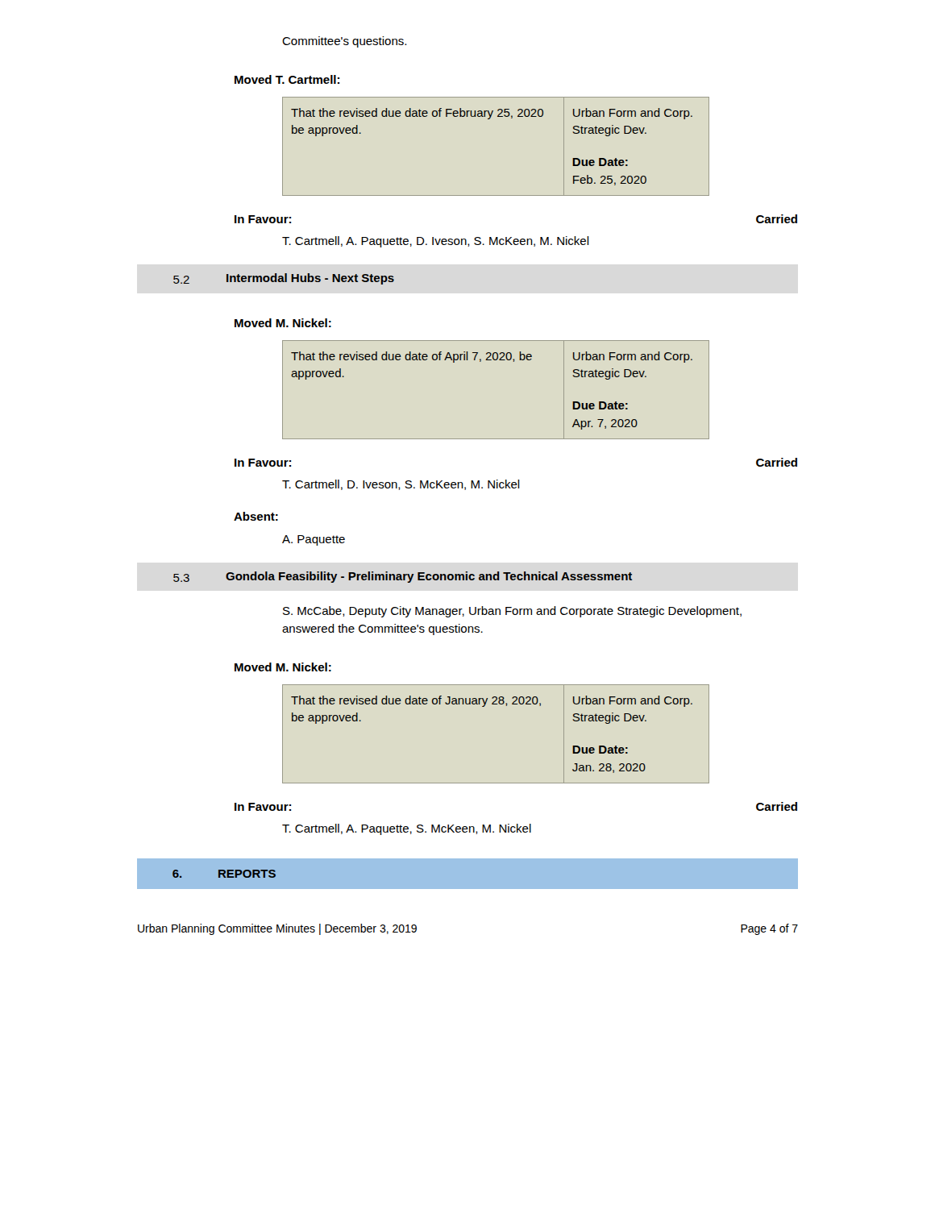Committee's questions.
Moved T. Cartmell:
| That the revised due date of February 25, 2020 be approved. | Urban Form and Corp. Strategic Dev. Due Date: Feb. 25, 2020 |
In Favour:Carried
T. Cartmell, A. Paquette, D. Iveson, S. McKeen, M. Nickel
5.2
Intermodal Hubs - Next Steps
Moved M. Nickel:
| That the revised due date of April 7, 2020, be approved. | Urban Form and Corp. Strategic Dev. Due Date: Apr. 7, 2020 |
In Favour:Carried
T. Cartmell, D. Iveson, S. McKeen, M. Nickel
Absent:
A. Paquette
5.3
Gondola Feasibility - Preliminary Economic and Technical Assessment
S. McCabe, Deputy City Manager, Urban Form and Corporate Strategic Development, answered the Committee's questions.
Moved M. Nickel:
| That the revised due date of January 28, 2020, be approved. | Urban Form and Corp. Strategic Dev. Due Date: Jan. 28, 2020 |
In Favour:Carried
T. Cartmell, A. Paquette, S. McKeen, M. Nickel
6.
REPORTS
Urban Planning Committee Minutes | December 3, 2019
Page 4 of 7